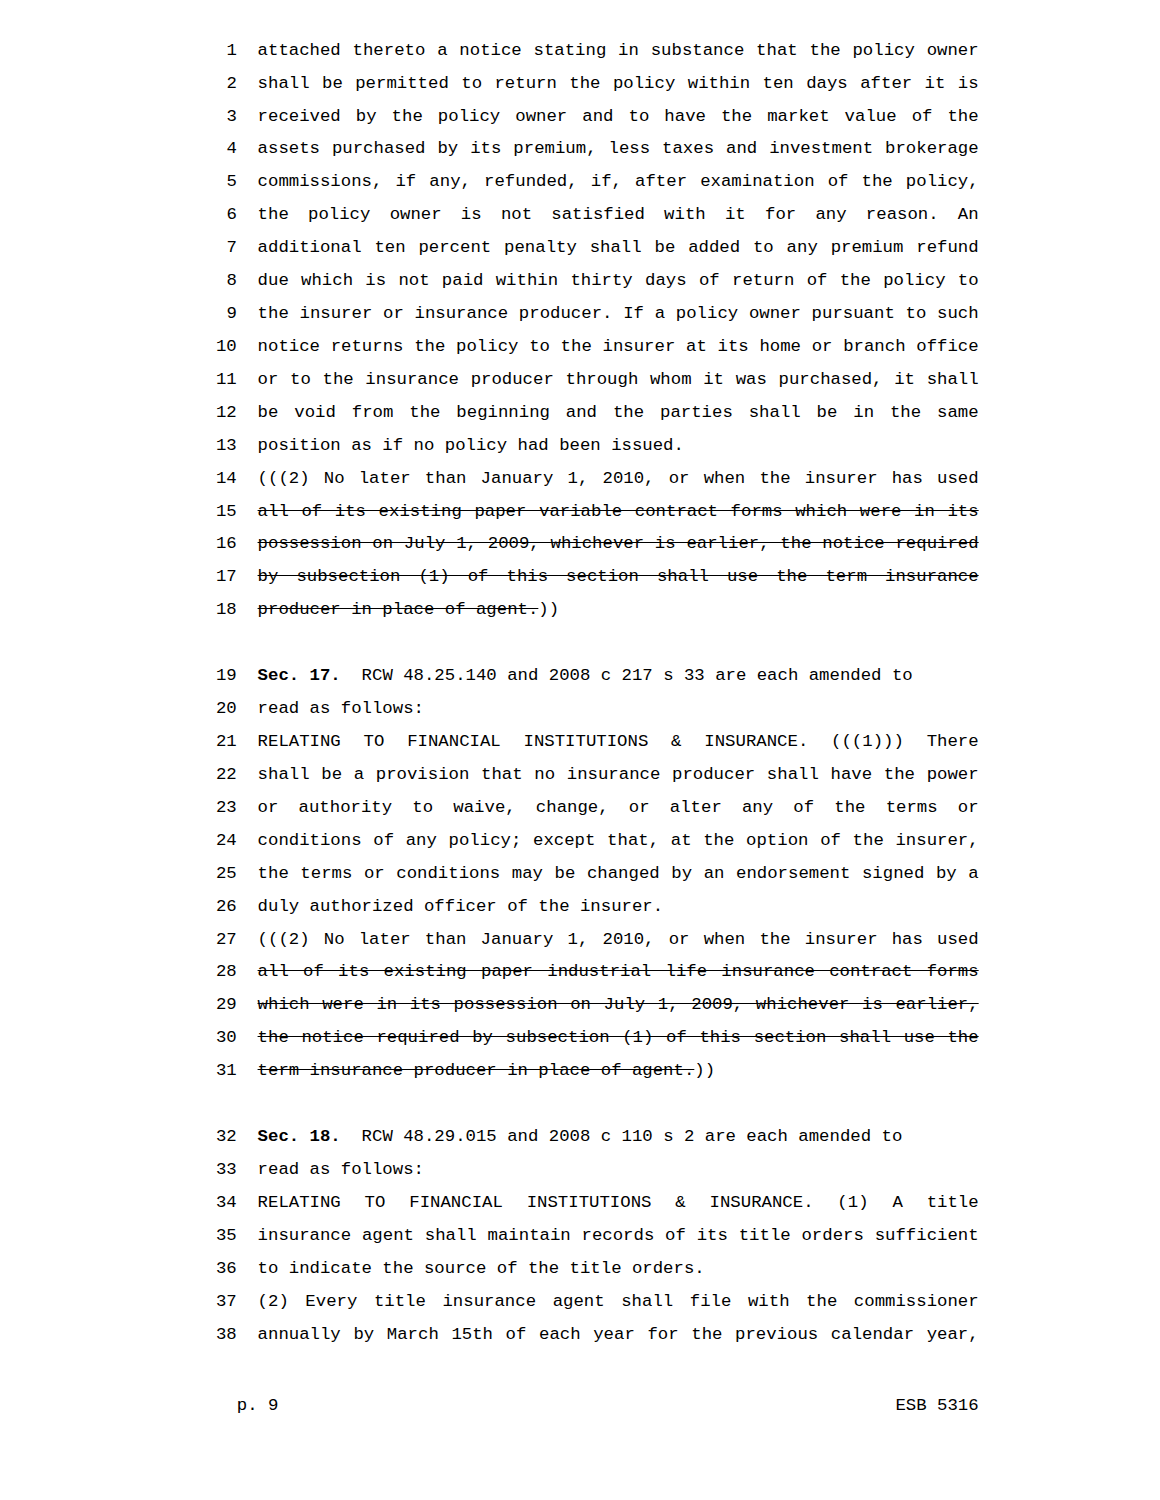1 attached thereto a notice stating in substance that the policy owner
2 shall be permitted to return the policy within ten days after it is
3 received by the policy owner and to have the market value of the
4 assets purchased by its premium, less taxes and investment brokerage
5 commissions, if any, refunded, if, after examination of the policy,
6 the policy owner is not satisfied with it for any reason. An
7 additional ten percent penalty shall be added to any premium refund
8 due which is not paid within thirty days of return of the policy to
9 the insurer or insurance producer. If a policy owner pursuant to such
10 notice returns the policy to the insurer at its home or branch office
11 or to the insurance producer through whom it was purchased, it shall
12 be void from the beginning and the parties shall be in the same
13 position as if no policy had been issued.
14(((2) No later than January 1, 2010, or when the insurer has used
15 all of its existing paper variable contract forms which were in its
16 possession on July 1, 2009, whichever is earlier, the notice required
17 by subsection (1) of this section shall use the term insurance
18 producer in place of agent.))
19 Sec. 17. RCW 48.25.140 and 2008 c 217 s 33 are each amended to
20 read as follows:
21 RELATING TO FINANCIAL INSTITUTIONS & INSURANCE. (((1))) There
22 shall be a provision that no insurance producer shall have the power
23 or authority to waive, change, or alter any of the terms or
24 conditions of any policy; except that, at the option of the insurer,
25 the terms or conditions may be changed by an endorsement signed by a
26 duly authorized officer of the insurer.
27(((2) No later than January 1, 2010, or when the insurer has used
28 all of its existing paper industrial life insurance contract forms
29 which were in its possession on July 1, 2009, whichever is earlier,
30 the notice required by subsection (1) of this section shall use the
31 term insurance producer in place of agent.))
32 Sec. 18. RCW 48.29.015 and 2008 c 110 s 2 are each amended to
33 read as follows:
34 RELATING TO FINANCIAL INSTITUTIONS & INSURANCE. (1) A title
35 insurance agent shall maintain records of its title orders sufficient
36 to indicate the source of the title orders.
37(2) Every title insurance agent shall file with the commissioner
38 annually by March 15th of each year for the previous calendar year,
p. 9 ESB 5316